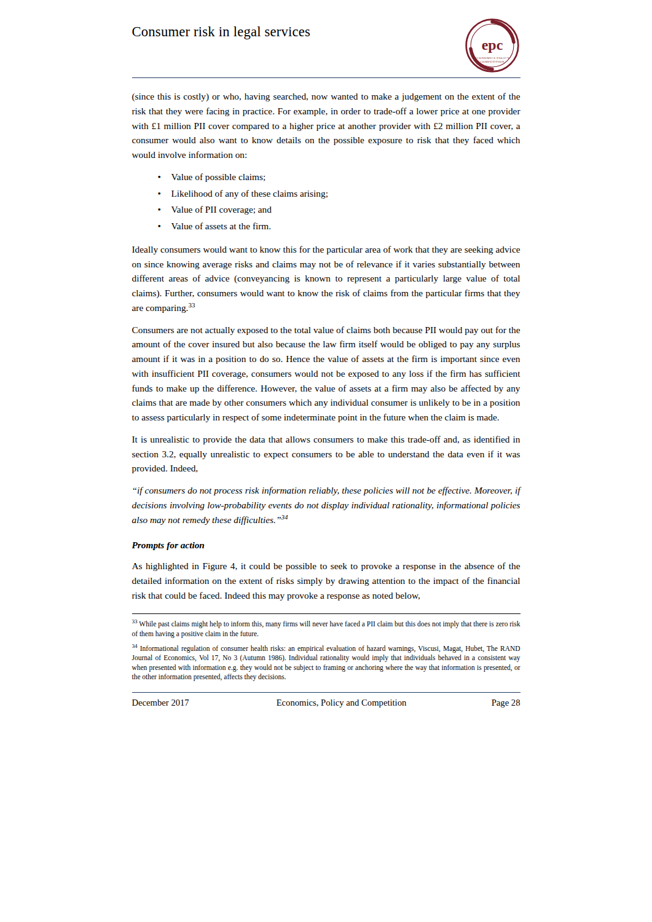Consumer risk in legal services
epc ECONOMICS POLICY COMPETITION
(since this is costly) or who, having searched, now wanted to make a judgement on the extent of the risk that they were facing in practice. For example, in order to trade-off a lower price at one provider with £1 million PII cover compared to a higher price at another provider with £2 million PII cover, a consumer would also want to know details on the possible exposure to risk that they faced which would involve information on:
Value of possible claims;
Likelihood of any of these claims arising;
Value of PII coverage; and
Value of assets at the firm.
Ideally consumers would want to know this for the particular area of work that they are seeking advice on since knowing average risks and claims may not be of relevance if it varies substantially between different areas of advice (conveyancing is known to represent a particularly large value of total claims). Further, consumers would want to know the risk of claims from the particular firms that they are comparing.33
Consumers are not actually exposed to the total value of claims both because PII would pay out for the amount of the cover insured but also because the law firm itself would be obliged to pay any surplus amount if it was in a position to do so. Hence the value of assets at the firm is important since even with insufficient PII coverage, consumers would not be exposed to any loss if the firm has sufficient funds to make up the difference. However, the value of assets at a firm may also be affected by any claims that are made by other consumers which any individual consumer is unlikely to be in a position to assess particularly in respect of some indeterminate point in the future when the claim is made.
It is unrealistic to provide the data that allows consumers to make this trade-off and, as identified in section 3.2, equally unrealistic to expect consumers to be able to understand the data even if it was provided. Indeed,
“if consumers do not process risk information reliably, these policies will not be effective. Moreover, if decisions involving low-probability events do not display individual rationality, informational policies also may not remedy these difficulties.”34
Prompts for action
As highlighted in Figure 4, it could be possible to seek to provoke a response in the absence of the detailed information on the extent of risks simply by drawing attention to the impact of the financial risk that could be faced. Indeed this may provoke a response as noted below,
33 While past claims might help to inform this, many firms will never have faced a PII claim but this does not imply that there is zero risk of them having a positive claim in the future.
34 Informational regulation of consumer health risks: an empirical evaluation of hazard warnings, Viscusi, Magat, Hubet, The RAND Journal of Economics, Vol 17, No 3 (Autumn 1986). Individual rationality would imply that individuals behaved in a consistent way when presented with information e.g. they would not be subject to framing or anchoring where the way that information is presented, or the other information presented, affects they decisions.
December 2017
Economics, Policy and Competition
Page 28